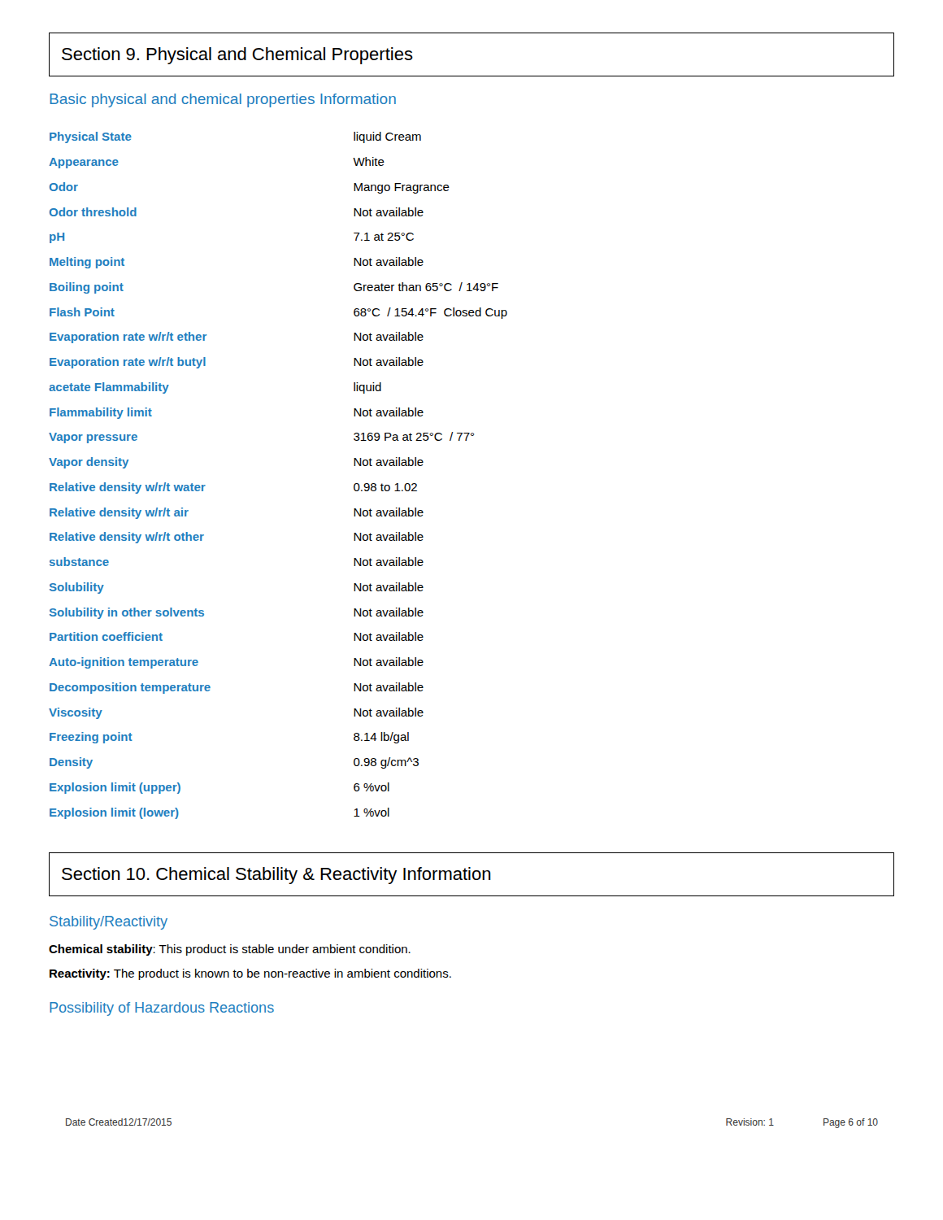Section 9. Physical and Chemical Properties
Basic physical and chemical properties Information
| Physical State | liquid Cream |
| Appearance | White |
| Odor | Mango Fragrance |
| Odor threshold | Not available |
| pH | 7.1 at 25°C |
| Melting point | Not available |
| Boiling point | Greater than 65°C / 149°F |
| Flash Point | 68°C / 154.4°F Closed Cup |
| Evaporation rate w/r/t ether | Not available |
| Evaporation rate w/r/t butyl | Not available |
| acetate Flammability | liquid |
| Flammability limit | Not available |
| Vapor pressure | 3169 Pa at 25°C / 77° |
| Vapor density | Not available |
| Relative density w/r/t water | 0.98 to 1.02 |
| Relative density w/r/t air | Not available |
| Relative density w/r/t other | Not available |
| substance | Not available |
| Solubility | Not available |
| Solubility in other solvents | Not available |
| Partition coefficient | Not available |
| Auto-ignition temperature | Not available |
| Decomposition temperature | Not available |
| Viscosity | Not available |
| Freezing point | 8.14 lb/gal |
| Density | 0.98 g/cm^3 |
| Explosion limit (upper) | 6 %vol |
| Explosion limit (lower) | 1 %vol |
Section 10. Chemical Stability & Reactivity Information
Stability/Reactivity
Chemical stability: This product is stable under ambient condition.
Reactivity: The product is known to be non-reactive in ambient conditions.
Possibility of Hazardous Reactions
Date Created12/17/2015 Revision: 1 Page 6 of 10